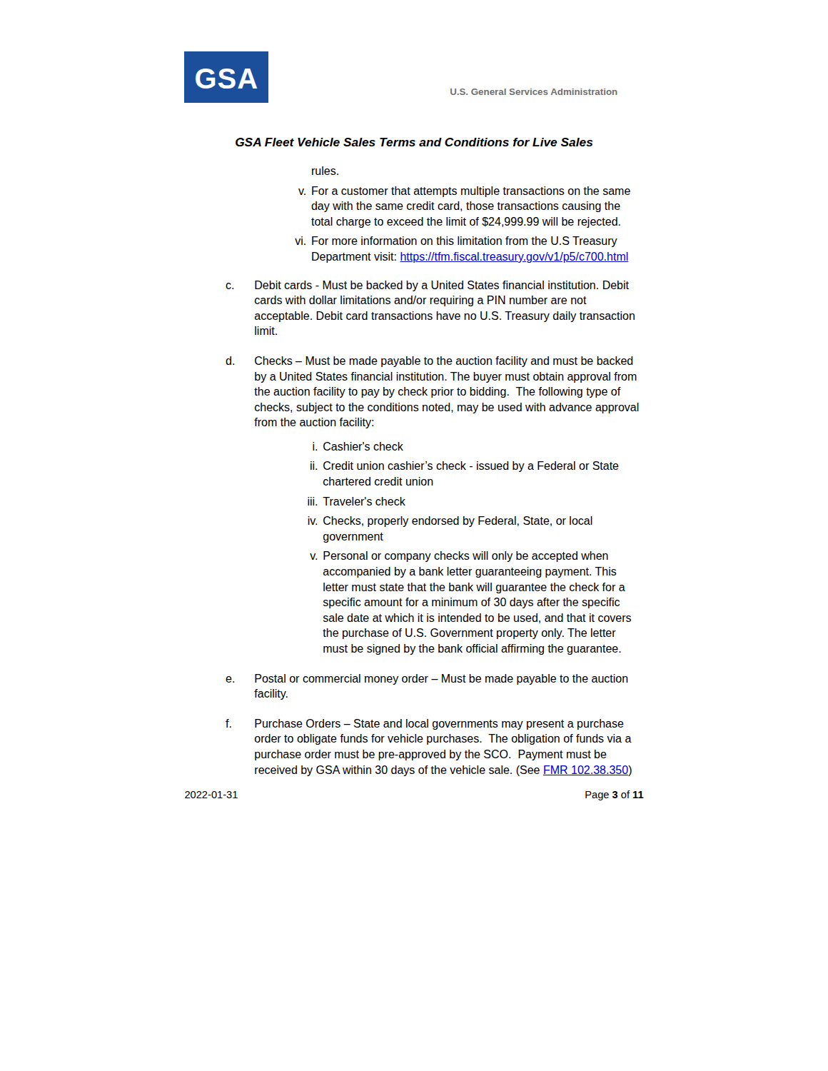GSA U.S. General Services Administration
GSA Fleet Vehicle Sales Terms and Conditions for Live Sales
rules.
v. For a customer that attempts multiple transactions on the same day with the same credit card, those transactions causing the total charge to exceed the limit of $24,999.99 will be rejected.
vi. For more information on this limitation from the U.S Treasury Department visit: https://tfm.fiscal.treasury.gov/v1/p5/c700.html
c. Debit cards - Must be backed by a United States financial institution. Debit cards with dollar limitations and/or requiring a PIN number are not acceptable. Debit card transactions have no U.S. Treasury daily transaction limit.
d. Checks – Must be made payable to the auction facility and must be backed by a United States financial institution. The buyer must obtain approval from the auction facility to pay by check prior to bidding. The following type of checks, subject to the conditions noted, may be used with advance approval from the auction facility:
i. Cashier's check
ii. Credit union cashier’s check - issued by a Federal or State chartered credit union
iii. Traveler's check
iv. Checks, properly endorsed by Federal, State, or local government
v. Personal or company checks will only be accepted when accompanied by a bank letter guaranteeing payment. This letter must state that the bank will guarantee the check for a specific amount for a minimum of 30 days after the specific sale date at which it is intended to be used, and that it covers the purchase of U.S. Government property only. The letter must be signed by the bank official affirming the guarantee.
e. Postal or commercial money order – Must be made payable to the auction facility.
f. Purchase Orders – State and local governments may present a purchase order to obligate funds for vehicle purchases. The obligation of funds via a purchase order must be pre-approved by the SCO. Payment must be received by GSA within 30 days of the vehicle sale. (See FMR 102.38.350)
2022-01-31 Page 3 of 11